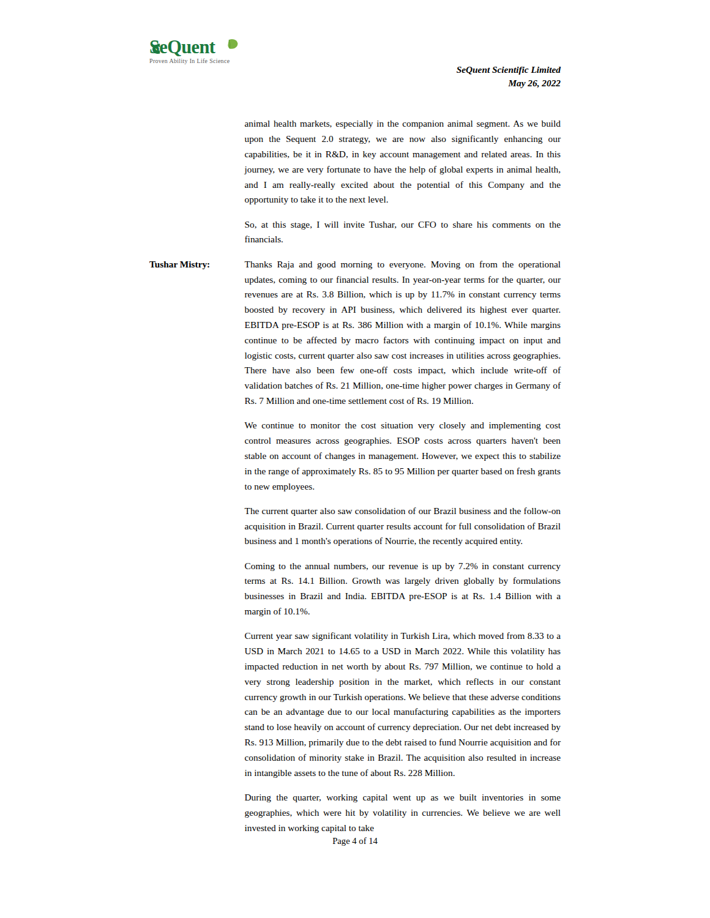SeQuent Proven Ability In Life Science
SeQuent Scientific Limited
May 26, 2022
animal health markets, especially in the companion animal segment. As we build upon the Sequent 2.0 strategy, we are now also significantly enhancing our capabilities, be it in R&D, in key account management and related areas. In this journey, we are very fortunate to have the help of global experts in animal health, and I am really-really excited about the potential of this Company and the opportunity to take it to the next level.
So, at this stage, I will invite Tushar, our CFO to share his comments on the financials.
Tushar Mistry:
Thanks Raja and good morning to everyone. Moving on from the operational updates, coming to our financial results. In year-on-year terms for the quarter, our revenues are at Rs. 3.8 Billion, which is up by 11.7% in constant currency terms boosted by recovery in API business, which delivered its highest ever quarter. EBITDA pre-ESOP is at Rs. 386 Million with a margin of 10.1%. While margins continue to be affected by macro factors with continuing impact on input and logistic costs, current quarter also saw cost increases in utilities across geographies. There have also been few one-off costs impact, which include write-off of validation batches of Rs. 21 Million, one-time higher power charges in Germany of Rs. 7 Million and one-time settlement cost of Rs. 19 Million.
We continue to monitor the cost situation very closely and implementing cost control measures across geographies. ESOP costs across quarters haven't been stable on account of changes in management. However, we expect this to stabilize in the range of approximately Rs. 85 to 95 Million per quarter based on fresh grants to new employees.
The current quarter also saw consolidation of our Brazil business and the follow-on acquisition in Brazil. Current quarter results account for full consolidation of Brazil business and 1 month's operations of Nourrie, the recently acquired entity.
Coming to the annual numbers, our revenue is up by 7.2% in constant currency terms at Rs. 14.1 Billion. Growth was largely driven globally by formulations businesses in Brazil and India. EBITDA pre-ESOP is at Rs. 1.4 Billion with a margin of 10.1%.
Current year saw significant volatility in Turkish Lira, which moved from 8.33 to a USD in March 2021 to 14.65 to a USD in March 2022. While this volatility has impacted reduction in net worth by about Rs. 797 Million, we continue to hold a very strong leadership position in the market, which reflects in our constant currency growth in our Turkish operations. We believe that these adverse conditions can be an advantage due to our local manufacturing capabilities as the importers stand to lose heavily on account of currency depreciation. Our net debt increased by Rs. 913 Million, primarily due to the debt raised to fund Nourrie acquisition and for consolidation of minority stake in Brazil. The acquisition also resulted in increase in intangible assets to the tune of about Rs. 228 Million.
During the quarter, working capital went up as we built inventories in some geographies, which were hit by volatility in currencies. We believe we are well invested in working capital to take
Page 4 of 14